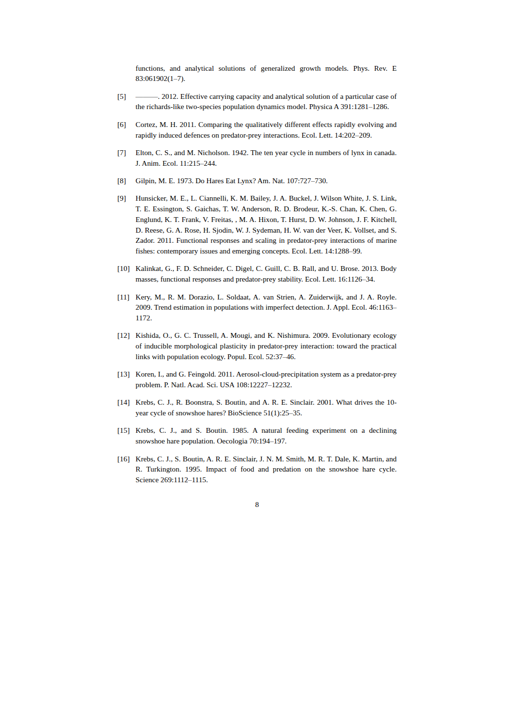functions, and analytical solutions of generalized growth models. Phys. Rev. E 83:061902(1–7).
[5] ———. 2012. Effective carrying capacity and analytical solution of a particular case of the richards-like two-species population dynamics model. Physica A 391:1281–1286.
[6] Cortez, M. H. 2011. Comparing the qualitatively different effects rapidly evolving and rapidly induced defences on predator-prey interactions. Ecol. Lett. 14:202–209.
[7] Elton, C. S., and M. Nicholson. 1942. The ten year cycle in numbers of lynx in canada. J. Anim. Ecol. 11:215–244.
[8] Gilpin, M. E. 1973. Do Hares Eat Lynx? Am. Nat. 107:727–730.
[9] Hunsicker, M. E., L. Ciannelli, K. M. Bailey, J. A. Buckel, J. Wilson White, J. S. Link, T. E. Essington, S. Gaichas, T. W. Anderson, R. D. Brodeur, K.-S. Chan, K. Chen, G. Englund, K. T. Frank, V. Freitas, , M. A. Hixon, T. Hurst, D. W. Johnson, J. F. Kitchell, D. Reese, G. A. Rose, H. Sjodin, W. J. Sydeman, H. W. van der Veer, K. Vollset, and S. Zador. 2011. Functional responses and scaling in predator-prey interactions of marine fishes: contemporary issues and emerging concepts. Ecol. Lett. 14:1288–99.
[10] Kalinkat, G., F. D. Schneider, C. Digel, C. Guill, C. B. Rall, and U. Brose. 2013. Body masses, functional responses and predator-prey stability. Ecol. Lett. 16:1126–34.
[11] Kery, M., R. M. Dorazio, L. Soldaat, A. van Strien, A. Zuiderwijk, and J. A. Royle. 2009. Trend estimation in populations with imperfect detection. J. Appl. Ecol. 46:1163–1172.
[12] Kishida, O., G. C. Trussell, A. Mougi, and K. Nishimura. 2009. Evolutionary ecology of inducible morphological plasticity in predator-prey interaction: toward the practical links with population ecology. Popul. Ecol. 52:37–46.
[13] Koren, I., and G. Feingold. 2011. Aerosol-cloud-precipitation system as a predator-prey problem. P. Natl. Acad. Sci. USA 108:12227–12232.
[14] Krebs, C. J., R. Boonstra, S. Boutin, and A. R. E. Sinclair. 2001. What drives the 10-year cycle of snowshoe hares? BioScience 51(1):25–35.
[15] Krebs, C. J., and S. Boutin. 1985. A natural feeding experiment on a declining snowshoe hare population. Oecologia 70:194–197.
[16] Krebs, C. J., S. Boutin, A. R. E. Sinclair, J. N. M. Smith, M. R. T. Dale, K. Martin, and R. Turkington. 1995. Impact of food and predation on the snowshoe hare cycle. Science 269:1112–1115.
8